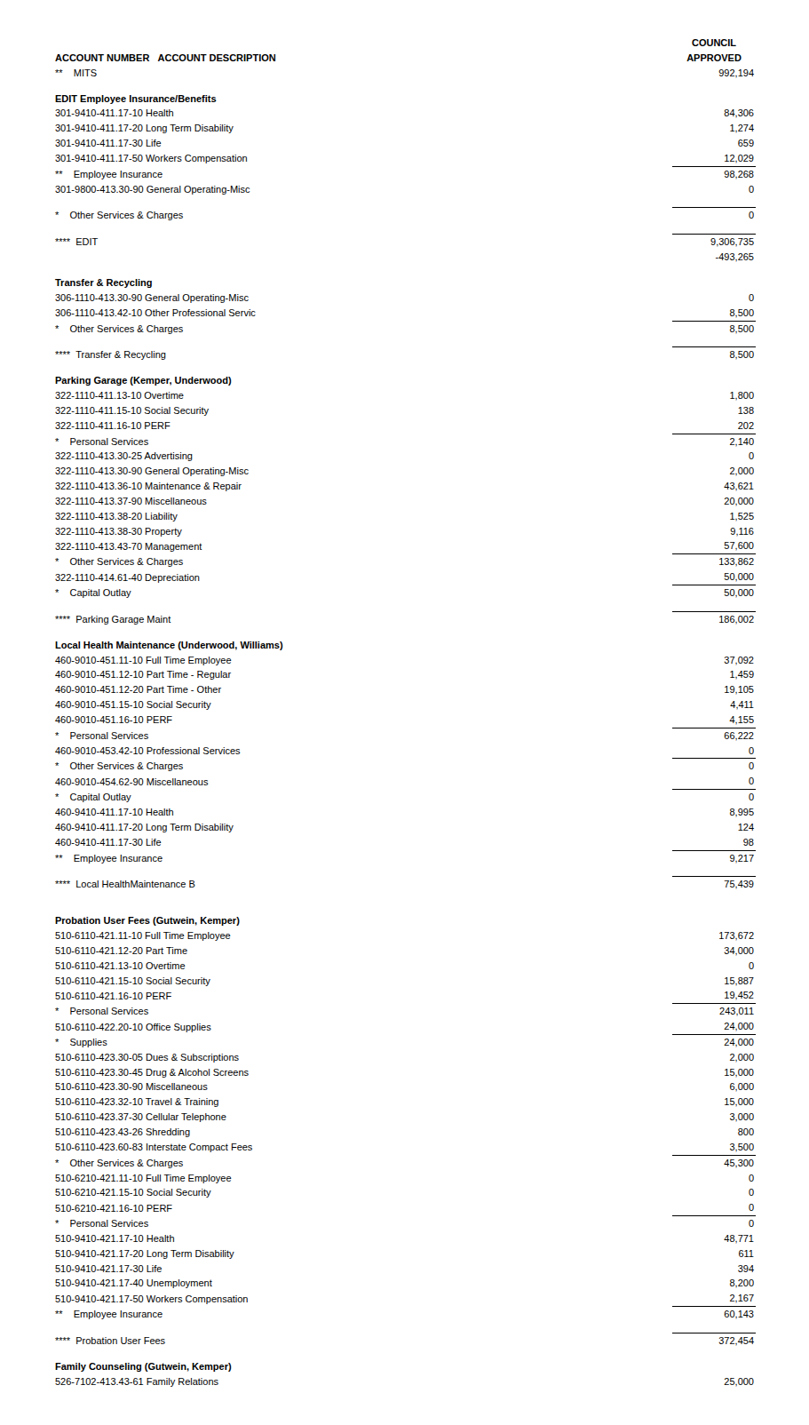| | COUNCIL |
| ACCOUNT NUMBER ACCOUNT DESCRIPTION | APPROVED |
| ** MITS | 992,194 |
| EDIT Employee Insurance/Benefits | |
| 301-9410-411.17-10 Health | 84,306 |
| 301-9410-411.17-20 Long Term Disability | 1,274 |
| 301-9410-411.17-30 Life | 659 |
| 301-9410-411.17-50 Workers Compensation | 12,029 |
| ** Employee Insurance | 98,268 |
| 301-9800-413.30-90 General Operating-Misc | 0 |
| * Other Services & Charges | 0 |
| **** EDIT | 9,306,735 |
| | -493,265 |
| Transfer & Recycling | |
| 306-1110-413.30-90 General Operating-Misc | 0 |
| 306-1110-413.42-10 Other Professional Servic | 8,500 |
| * Other Services & Charges | 8,500 |
| **** Transfer & Recycling | 8,500 |
| Parking Garage (Kemper, Underwood) | |
| 322-1110-411.13-10 Overtime | 1,800 |
| 322-1110-411.15-10 Social Security | 138 |
| 322-1110-411.16-10 PERF | 202 |
| * Personal Services | 2,140 |
| 322-1110-413.30-25 Advertising | 0 |
| 322-1110-413.30-90 General Operating-Misc | 2,000 |
| 322-1110-413.36-10 Maintenance & Repair | 43,621 |
| 322-1110-413.37-90 Miscellaneous | 20,000 |
| 322-1110-413.38-20 Liability | 1,525 |
| 322-1110-413.38-30 Property | 9,116 |
| 322-1110-413.43-70 Management | 57,600 |
| * Other Services & Charges | 133,862 |
| 322-1110-414.61-40 Depreciation | 50,000 |
| * Capital Outlay | 50,000 |
| **** Parking Garage Maint | 186,002 |
| Local Health Maintenance (Underwood, Williams) | |
| 460-9010-451.11-10 Full Time Employee | 37,092 |
| 460-9010-451.12-10 Part Time - Regular | 1,459 |
| 460-9010-451.12-20 Part Time - Other | 19,105 |
| 460-9010-451.15-10 Social Security | 4,411 |
| 460-9010-451.16-10 PERF | 4,155 |
| * Personal Services | 66,222 |
| 460-9010-453.42-10 Professional Services | 0 |
| * Other Services & Charges | 0 |
| 460-9010-454.62-90 Miscellaneous | 0 |
| * Capital Outlay | 0 |
| 460-9410-411.17-10 Health | 8,995 |
| 460-9410-411.17-20 Long Term Disability | 124 |
| 460-9410-411.17-30 Life | 98 |
| ** Employee Insurance | 9,217 |
| **** Local HealthMaintenance B | 75,439 |
| Probation User Fees (Gutwein, Kemper) | |
| 510-6110-421.11-10 Full Time Employee | 173,672 |
| 510-6110-421.12-20 Part Time | 34,000 |
| 510-6110-421.13-10 Overtime | 0 |
| 510-6110-421.15-10 Social Security | 15,887 |
| 510-6110-421.16-10 PERF | 19,452 |
| * Personal Services | 243,011 |
| 510-6110-422.20-10 Office Supplies | 24,000 |
| * Supplies | 24,000 |
| 510-6110-423.30-05 Dues & Subscriptions | 2,000 |
| 510-6110-423.30-45 Drug & Alcohol Screens | 15,000 |
| 510-6110-423.30-90 Miscellaneous | 6,000 |
| 510-6110-423.32-10 Travel & Training | 15,000 |
| 510-6110-423.37-30 Cellular Telephone | 3,000 |
| 510-6110-423.43-26 Shredding | 800 |
| 510-6110-423.60-83 Interstate Compact Fees | 3,500 |
| * Other Services & Charges | 45,300 |
| 510-6210-421.11-10 Full Time Employee | 0 |
| 510-6210-421.15-10 Social Security | 0 |
| 510-6210-421.16-10 PERF | 0 |
| * Personal Services | 0 |
| 510-9410-421.17-10 Health | 48,771 |
| 510-9410-421.17-20 Long Term Disability | 611 |
| 510-9410-421.17-30 Life | 394 |
| 510-9410-421.17-40 Unemployment | 8,200 |
| 510-9410-421.17-50 Workers Compensation | 2,167 |
| ** Employee Insurance | 60,143 |
| **** Probation User Fees | 372,454 |
| Family Counseling (Gutwein, Kemper) | |
| 526-7102-413.43-61 Family Relations | 25,000 |